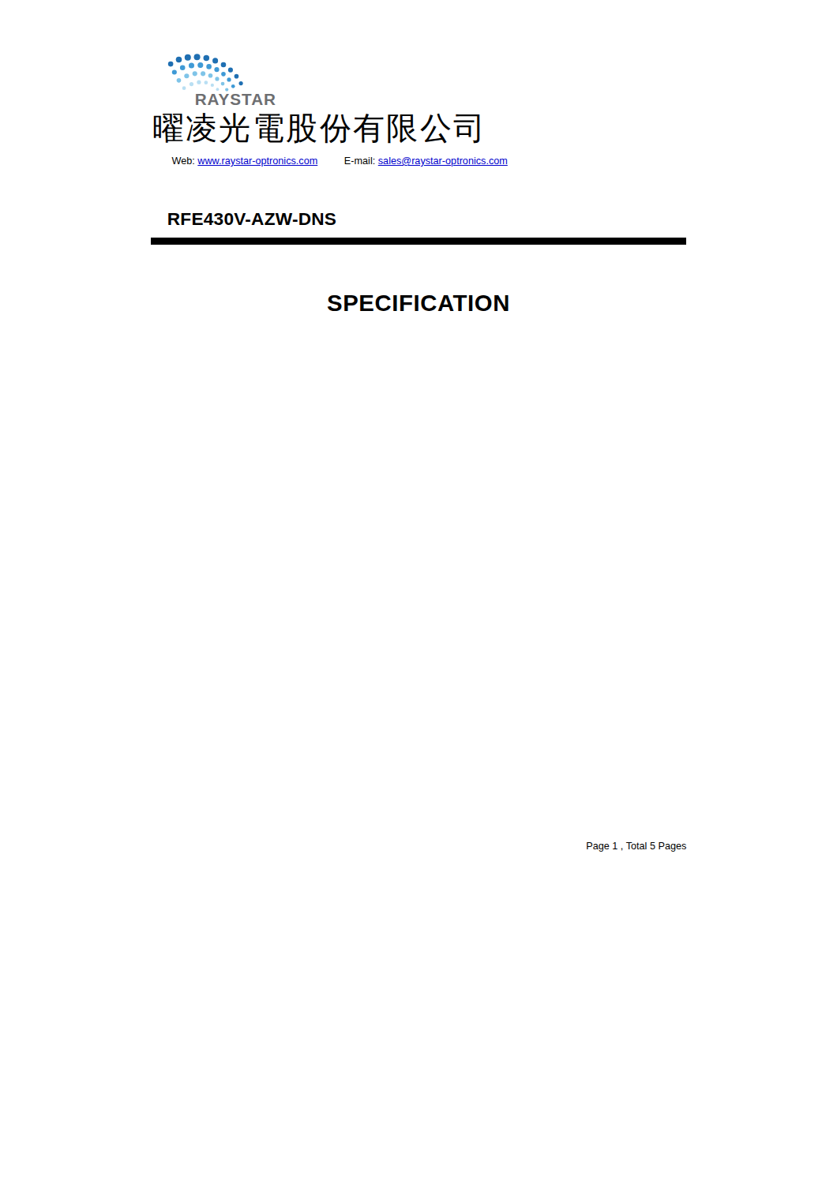RAYSTAR
曜凌光電股份有限公司
Web: www.raystar-optronics.com E-mail: sales@raystar-optronics.com
RFE430V-AZW-DNS
SPECIFICATION
Page 1 , Total 5 Pages